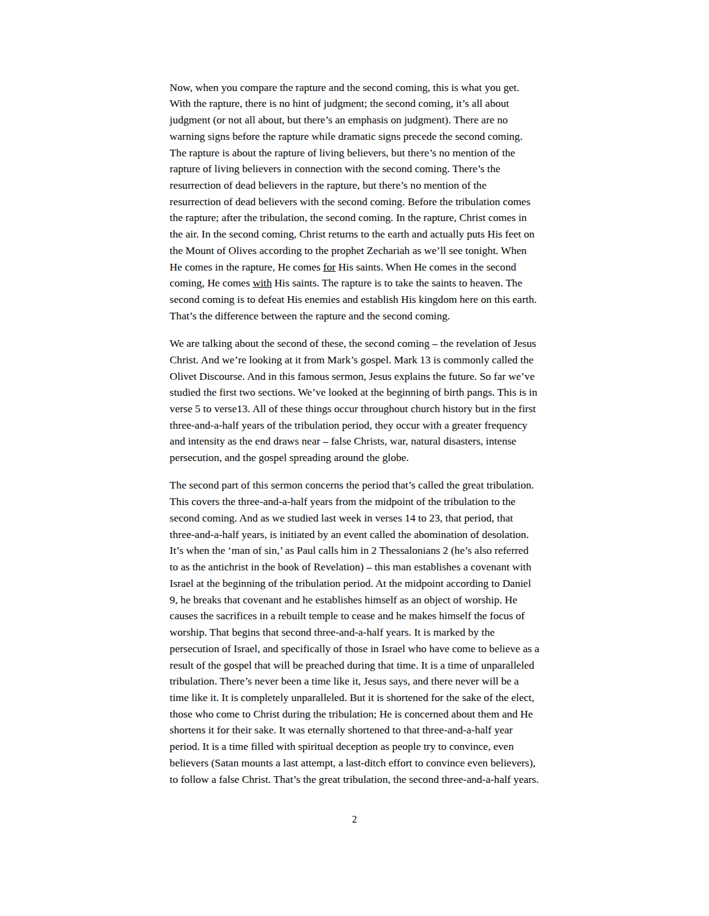Now, when you compare the rapture and the second coming, this is what you get. With the rapture, there is no hint of judgment; the second coming, it’s all about judgment (or not all about, but there’s an emphasis on judgment). There are no warning signs before the rapture while dramatic signs precede the second coming. The rapture is about the rapture of living believers, but there’s no mention of the rapture of living believers in connection with the second coming. There’s the resurrection of dead believers in the rapture, but there’s no mention of the resurrection of dead believers with the second coming. Before the tribulation comes the rapture; after the tribulation, the second coming. In the rapture, Christ comes in the air. In the second coming, Christ returns to the earth and actually puts His feet on the Mount of Olives according to the prophet Zechariah as we’ll see tonight. When He comes in the rapture, He comes for His saints. When He comes in the second coming, He comes with His saints. The rapture is to take the saints to heaven. The second coming is to defeat His enemies and establish His kingdom here on this earth. That’s the difference between the rapture and the second coming.
We are talking about the second of these, the second coming – the revelation of Jesus Christ. And we’re looking at it from Mark’s gospel. Mark 13 is commonly called the Olivet Discourse. And in this famous sermon, Jesus explains the future. So far we’ve studied the first two sections. We’ve looked at the beginning of birth pangs. This is in verse 5 to verse13. All of these things occur throughout church history but in the first three-and-a-half years of the tribulation period, they occur with a greater frequency and intensity as the end draws near – false Christs, war, natural disasters, intense persecution, and the gospel spreading around the globe.
The second part of this sermon concerns the period that’s called the great tribulation. This covers the three-and-a-half years from the midpoint of the tribulation to the second coming. And as we studied last week in verses 14 to 23, that period, that three-and-a-half years, is initiated by an event called the abomination of desolation. It’s when the ‘man of sin,’ as Paul calls him in 2 Thessalonians 2 (he’s also referred to as the antichrist in the book of Revelation) – this man establishes a covenant with Israel at the beginning of the tribulation period. At the midpoint according to Daniel 9, he breaks that covenant and he establishes himself as an object of worship. He causes the sacrifices in a rebuilt temple to cease and he makes himself the focus of worship. That begins that second three-and-a-half years. It is marked by the persecution of Israel, and specifically of those in Israel who have come to believe as a result of the gospel that will be preached during that time. It is a time of unparalleled tribulation. There’s never been a time like it, Jesus says, and there never will be a time like it. It is completely unparalleled. But it is shortened for the sake of the elect, those who come to Christ during the tribulation; He is concerned about them and He shortens it for their sake. It was eternally shortened to that three-and-a-half year period. It is a time filled with spiritual deception as people try to convince, even believers (Satan mounts a last attempt, a last-ditch effort to convince even believers), to follow a false Christ. That’s the great tribulation, the second three-and-a-half years.
2